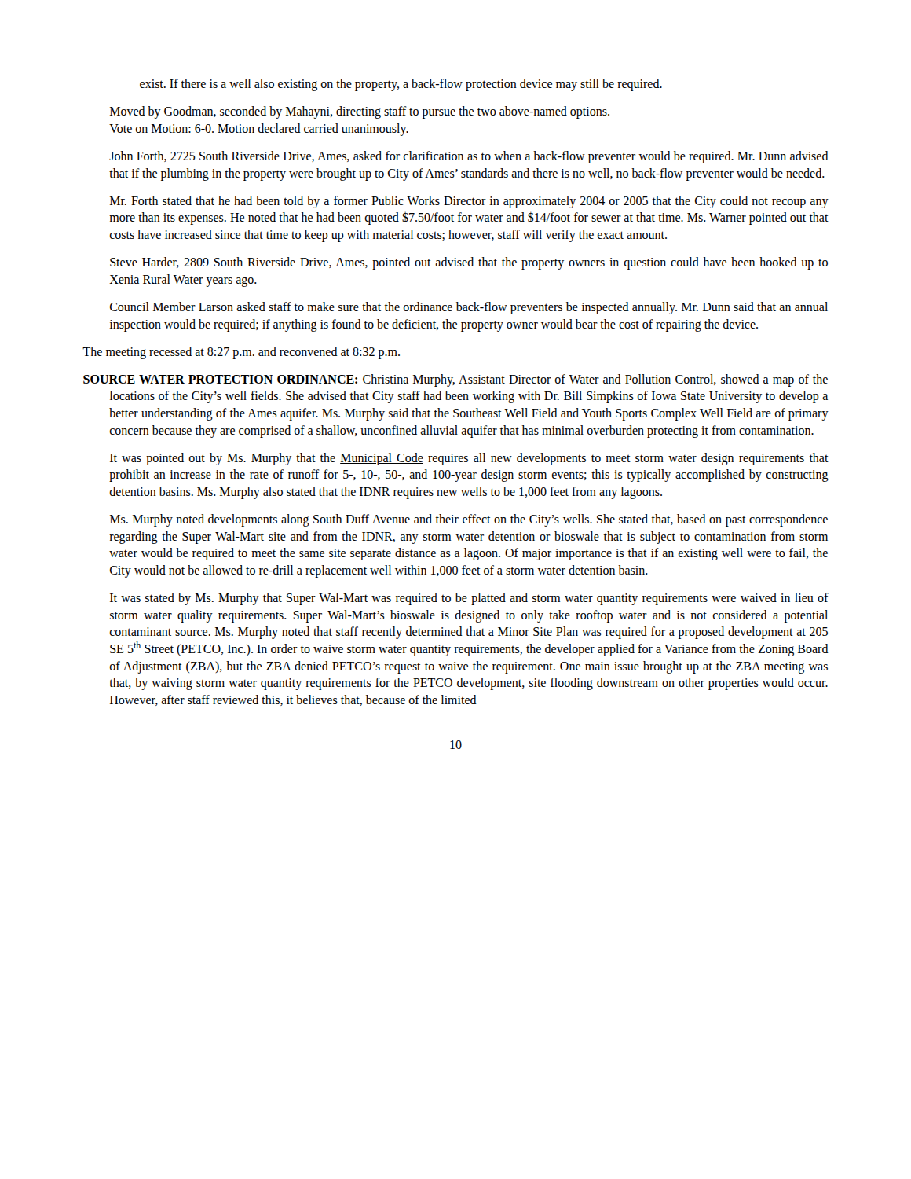exist. If there is a well also existing on the property, a back-flow protection device may still be required.
Moved by Goodman, seconded by Mahayni, directing staff to pursue the two above-named options.
Vote on Motion: 6-0. Motion declared carried unanimously.
John Forth, 2725 South Riverside Drive, Ames, asked for clarification as to when a back-flow preventer would be required. Mr. Dunn advised that if the plumbing in the property were brought up to City of Ames’ standards and there is no well, no back-flow preventer would be needed.
Mr. Forth stated that he had been told by a former Public Works Director in approximately 2004 or 2005 that the City could not recoup any more than its expenses. He noted that he had been quoted $7.50/foot for water and $14/foot for sewer at that time. Ms. Warner pointed out that costs have increased since that time to keep up with material costs; however, staff will verify the exact amount.
Steve Harder, 2809 South Riverside Drive, Ames, pointed out advised that the property owners in question could have been hooked up to Xenia Rural Water years ago.
Council Member Larson asked staff to make sure that the ordinance back-flow preventers be inspected annually. Mr. Dunn said that an annual inspection would be required; if anything is found to be deficient, the property owner would bear the cost of repairing the device.
The meeting recessed at 8:27 p.m. and reconvened at 8:32 p.m.
SOURCE WATER PROTECTION ORDINANCE: Christina Murphy, Assistant Director of Water and Pollution Control, showed a map of the locations of the City’s well fields. She advised that City staff had been working with Dr. Bill Simpkins of Iowa State University to develop a better understanding of the Ames aquifer. Ms. Murphy said that the Southeast Well Field and Youth Sports Complex Well Field are of primary concern because they are comprised of a shallow, unconfined alluvial aquifer that has minimal overburden protecting it from contamination.
It was pointed out by Ms. Murphy that the Municipal Code requires all new developments to meet storm water design requirements that prohibit an increase in the rate of runoff for 5-, 10-, 50-, and 100-year design storm events; this is typically accomplished by constructing detention basins. Ms. Murphy also stated that the IDNR requires new wells to be 1,000 feet from any lagoons.
Ms. Murphy noted developments along South Duff Avenue and their effect on the City’s wells. She stated that, based on past correspondence regarding the Super Wal-Mart site and from the IDNR, any storm water detention or bioswale that is subject to contamination from storm water would be required to meet the same site separate distance as a lagoon. Of major importance is that if an existing well were to fail, the City would not be allowed to re-drill a replacement well within 1,000 feet of a storm water detention basin.
It was stated by Ms. Murphy that Super Wal-Mart was required to be platted and storm water quantity requirements were waived in lieu of storm water quality requirements. Super Wal-Mart’s bioswale is designed to only take rooftop water and is not considered a potential contaminant source. Ms. Murphy noted that staff recently determined that a Minor Site Plan was required for a proposed development at 205 SE 5th Street (PETCO, Inc.). In order to waive storm water quantity requirements, the developer applied for a Variance from the Zoning Board of Adjustment (ZBA), but the ZBA denied PETCO’s request to waive the requirement. One main issue brought up at the ZBA meeting was that, by waiving storm water quantity requirements for the PETCO development, site flooding downstream on other properties would occur. However, after staff reviewed this, it believes that, because of the limited
10